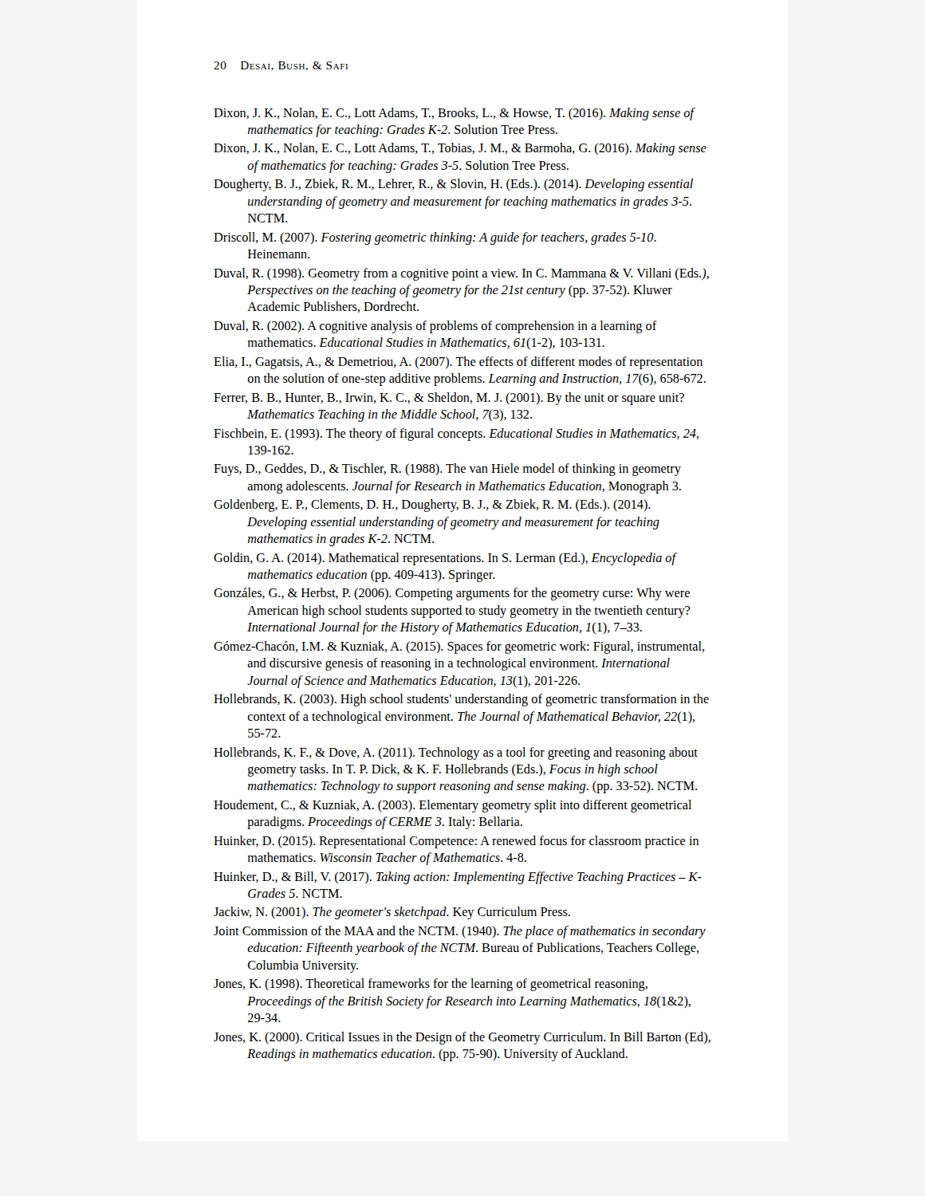20 Desai, Bush, & Safi
Dixon, J. K., Nolan, E. C., Lott Adams, T., Brooks, L., & Howse, T. (2016). Making sense of mathematics for teaching: Grades K-2. Solution Tree Press.
Dixon, J. K., Nolan, E. C., Lott Adams, T., Tobias, J. M., & Barmoha, G. (2016). Making sense of mathematics for teaching: Grades 3-5. Solution Tree Press.
Dougherty, B. J., Zbiek, R. M., Lehrer, R., & Slovin, H. (Eds.). (2014). Developing essential understanding of geometry and measurement for teaching mathematics in grades 3-5. NCTM.
Driscoll, M. (2007). Fostering geometric thinking: A guide for teachers, grades 5-10. Heinemann.
Duval, R. (1998). Geometry from a cognitive point a view. In C. Mammana & V. Villani (Eds.), Perspectives on the teaching of geometry for the 21st century (pp. 37-52). Kluwer Academic Publishers, Dordrecht.
Duval, R. (2002). A cognitive analysis of problems of comprehension in a learning of mathematics. Educational Studies in Mathematics, 61(1-2), 103-131.
Elia, I., Gagatsis, A., & Demetriou, A. (2007). The effects of different modes of representation on the solution of one-step additive problems. Learning and Instruction, 17(6), 658-672.
Ferrer, B. B., Hunter, B., Irwin, K. C., & Sheldon, M. J. (2001). By the unit or square unit? Mathematics Teaching in the Middle School, 7(3), 132.
Fischbein, E. (1993). The theory of figural concepts. Educational Studies in Mathematics, 24, 139-162.
Fuys, D., Geddes, D., & Tischler, R. (1988). The van Hiele model of thinking in geometry among adolescents. Journal for Research in Mathematics Education, Monograph 3.
Goldenberg, E. P., Clements, D. H., Dougherty, B. J., & Zbiek, R. M. (Eds.). (2014). Developing essential understanding of geometry and measurement for teaching mathematics in grades K-2. NCTM.
Goldin, G. A. (2014). Mathematical representations. In S. Lerman (Ed.), Encyclopedia of mathematics education (pp. 409-413). Springer.
Gonzáles, G., & Herbst, P. (2006). Competing arguments for the geometry curse: Why were American high school students supported to study geometry in the twentieth century? International Journal for the History of Mathematics Education, 1(1), 7–33.
Gómez-Chacón, I.M. & Kuzniak, A. (2015). Spaces for geometric work: Figural, instrumental, and discursive genesis of reasoning in a technological environment. International Journal of Science and Mathematics Education, 13(1), 201-226.
Hollebrands, K. (2003). High school students' understanding of geometric transformation in the context of a technological environment. The Journal of Mathematical Behavior, 22(1), 55-72.
Hollebrands, K. F., & Dove, A. (2011). Technology as a tool for greeting and reasoning about geometry tasks. In T. P. Dick, & K. F. Hollebrands (Eds.), Focus in high school mathematics: Technology to support reasoning and sense making. (pp. 33-52). NCTM.
Houdement, C., & Kuzniak, A. (2003). Elementary geometry split into different geometrical paradigms. Proceedings of CERME 3. Italy: Bellaria.
Huinker, D. (2015). Representational Competence: A renewed focus for classroom practice in mathematics. Wisconsin Teacher of Mathematics. 4-8.
Huinker, D., & Bill, V. (2017). Taking action: Implementing Effective Teaching Practices – K-Grades 5. NCTM.
Jackiw, N. (2001). The geometer's sketchpad. Key Curriculum Press.
Joint Commission of the MAA and the NCTM. (1940). The place of mathematics in secondary education: Fifteenth yearbook of the NCTM. Bureau of Publications, Teachers College, Columbia University.
Jones, K. (1998). Theoretical frameworks for the learning of geometrical reasoning, Proceedings of the British Society for Research into Learning Mathematics, 18(1&2), 29-34.
Jones, K. (2000). Critical Issues in the Design of the Geometry Curriculum. In Bill Barton (Ed), Readings in mathematics education. (pp. 75-90). University of Auckland.